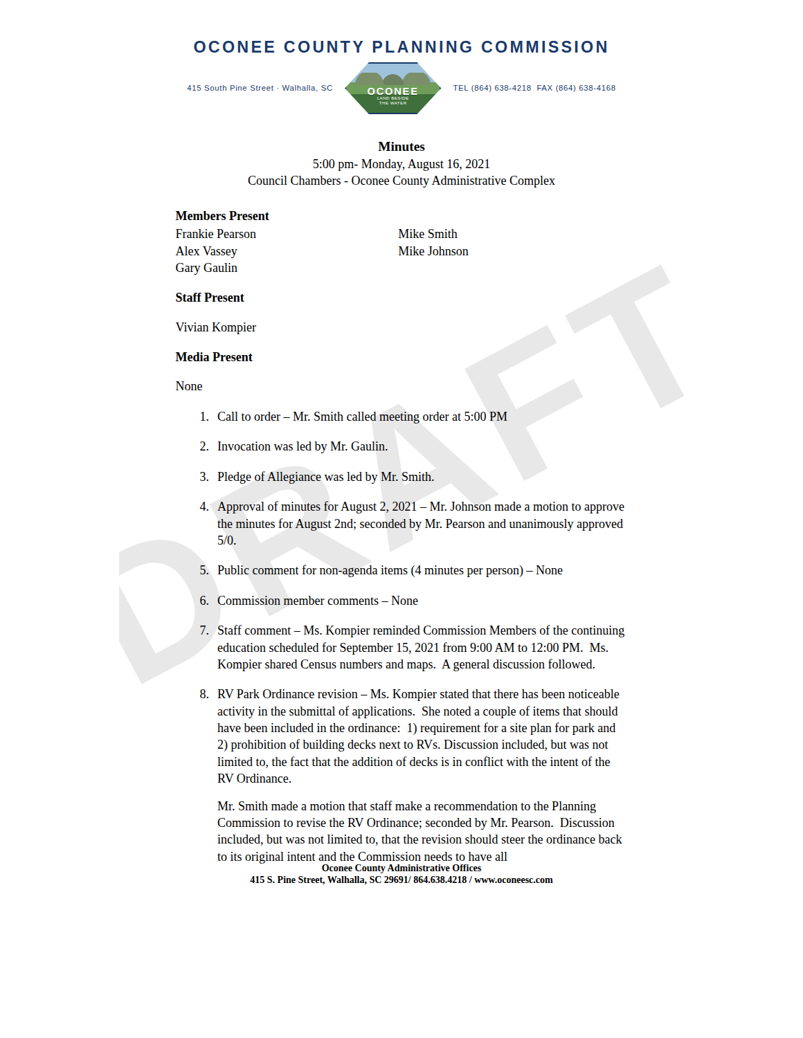DRAFT
OCONEE COUNTY PLANNING COMMISSION
415 South Pine Street · Walhalla, SC
OCONEE
LAND BESIDE
THE WATER
TEL (864) 638-4218 FAX (864) 638-4168
Minutes
5:00 pm- Monday, August 16, 2021
Council Chambers - Oconee County Administrative Complex
Members Present
Frankie Pearson
Mike Smith
Alex Vassey
Mike Johnson
Gary Gaulin
Staff Present
Vivian Kompier
Media Present
None
Call to order – Mr. Smith called meeting order at 5:00 PM
Invocation was led by Mr. Gaulin.
Pledge of Allegiance was led by Mr. Smith.
Approval of minutes for August 2, 2021 – Mr. Johnson made a motion to approve the minutes for August 2nd; seconded by Mr. Pearson and unanimously approved 5/0.
Public comment for non-agenda items (4 minutes per person) – None
Commission member comments – None
Staff comment – Ms. Kompier reminded Commission Members of the continuing education scheduled for September 15, 2021 from 9:00 AM to 12:00 PM. Ms. Kompier shared Census numbers and maps. A general discussion followed.
RV Park Ordinance revision – Ms. Kompier stated that there has been noticeable activity in the submittal of applications. She noted a couple of items that should have been included in the ordinance: 1) requirement for a site plan for park and 2) prohibition of building decks next to RVs. Discussion included, but was not limited to, the fact that the addition of decks is in conflict with the intent of the RV Ordinance.
Mr. Smith made a motion that staff make a recommendation to the Planning Commission to revise the RV Ordinance; seconded by Mr. Pearson. Discussion included, but was not limited to, that the revision should steer the ordinance back to its original intent and the Commission needs to have all
Oconee County Administrative Offices
415 S. Pine Street, Walhalla, SC 29691/ 864.638.4218 / www.oconeesc.com